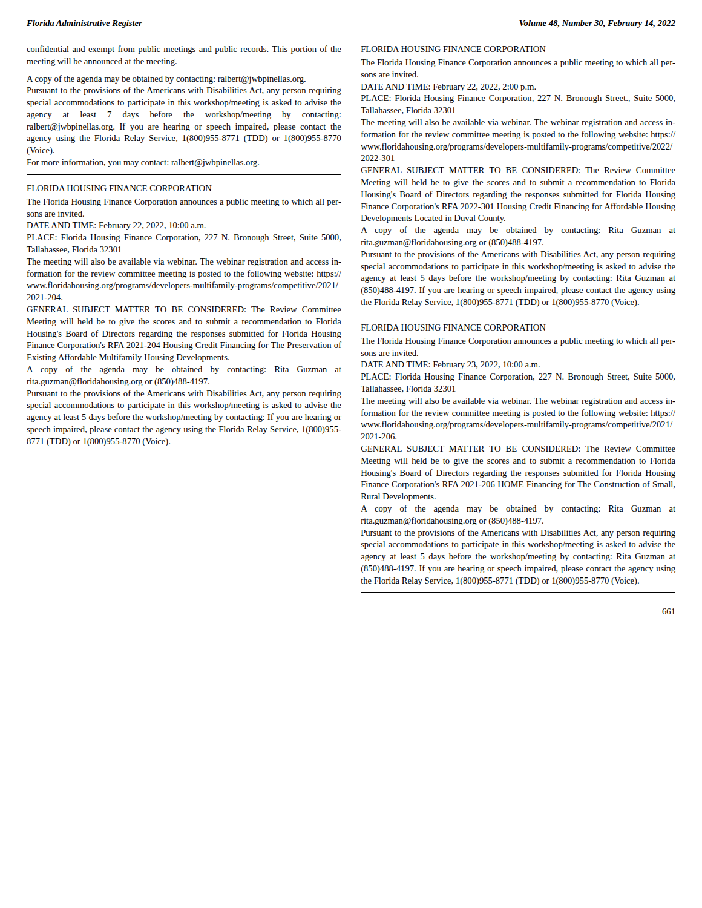Florida Administrative Register
Volume 48, Number 30, February 14, 2022
confidential and exempt from public meetings and public records. This portion of the meeting will be announced at the meeting.
A copy of the agenda may be obtained by contacting: ralbert@jwbpinellas.org.
Pursuant to the provisions of the Americans with Disabilities Act, any person requiring special accommodations to participate in this workshop/meeting is asked to advise the agency at least 7 days before the workshop/meeting by contacting: ralbert@jwbpinellas.org. If you are hearing or speech impaired, please contact the agency using the Florida Relay Service, 1(800)955-8771 (TDD) or 1(800)955-8770 (Voice).
For more information, you may contact: ralbert@jwbpinellas.org.
FLORIDA HOUSING FINANCE CORPORATION
The Florida Housing Finance Corporation announces a public meeting to which all persons are invited.
DATE AND TIME: February 22, 2022, 10:00 a.m.
PLACE: Florida Housing Finance Corporation, 227 N. Bronough Street, Suite 5000, Tallahassee, Florida 32301
The meeting will also be available via webinar. The webinar registration and access information for the review committee meeting is posted to the following website: https://www.floridahousing.org/programs/developers-multifamily-programs/competitive/2021/2021-204.
GENERAL SUBJECT MATTER TO BE CONSIDERED: The Review Committee Meeting will held be to give the scores and to submit a recommendation to Florida Housing's Board of Directors regarding the responses submitted for Florida Housing Finance Corporation's RFA 2021-204 Housing Credit Financing for The Preservation of Existing Affordable Multifamily Housing Developments.
A copy of the agenda may be obtained by contacting: Rita Guzman at rita.guzman@floridahousing.org or (850)488-4197.
Pursuant to the provisions of the Americans with Disabilities Act, any person requiring special accommodations to participate in this workshop/meeting is asked to advise the agency at least 5 days before the workshop/meeting by contacting: If you are hearing or speech impaired, please contact the agency using the Florida Relay Service, 1(800)955-8771 (TDD) or 1(800)955-8770 (Voice).
FLORIDA HOUSING FINANCE CORPORATION
The Florida Housing Finance Corporation announces a public meeting to which all persons are invited.
DATE AND TIME: February 22, 2022, 2:00 p.m.
PLACE: Florida Housing Finance Corporation, 227 N. Bronough Street., Suite 5000, Tallahassee, Florida 32301
The meeting will also be available via webinar. The webinar registration and access information for the review committee meeting is posted to the following website: https://www.floridahousing.org/programs/developers-multifamily-programs/competitive/2022/2022-301
GENERAL SUBJECT MATTER TO BE CONSIDERED: The Review Committee Meeting will held be to give the scores and to submit a recommendation to Florida Housing's Board of Directors regarding the responses submitted for Florida Housing Finance Corporation's RFA 2022-301 Housing Credit Financing for Affordable Housing Developments Located in Duval County.
A copy of the agenda may be obtained by contacting: Rita Guzman at rita.guzman@floridahousing.org or (850)488-4197.
Pursuant to the provisions of the Americans with Disabilities Act, any person requiring special accommodations to participate in this workshop/meeting is asked to advise the agency at least 5 days before the workshop/meeting by contacting: Rita Guzman at (850)488-4197. If you are hearing or speech impaired, please contact the agency using the Florida Relay Service, 1(800)955-8771 (TDD) or 1(800)955-8770 (Voice).
FLORIDA HOUSING FINANCE CORPORATION
The Florida Housing Finance Corporation announces a public meeting to which all persons are invited.
DATE AND TIME: February 23, 2022, 10:00 a.m.
PLACE: Florida Housing Finance Corporation, 227 N. Bronough Street, Suite 5000, Tallahassee, Florida 32301
The meeting will also be available via webinar. The webinar registration and access information for the review committee meeting is posted to the following website: https://www.floridahousing.org/programs/developers-multifamily-programs/competitive/2021/2021-206.
GENERAL SUBJECT MATTER TO BE CONSIDERED: The Review Committee Meeting will held be to give the scores and to submit a recommendation to Florida Housing's Board of Directors regarding the responses submitted for Florida Housing Finance Corporation's RFA 2021-206 HOME Financing for The Construction of Small, Rural Developments.
A copy of the agenda may be obtained by contacting: Rita Guzman at rita.guzman@floridahousing.org or (850)488-4197.
Pursuant to the provisions of the Americans with Disabilities Act, any person requiring special accommodations to participate in this workshop/meeting is asked to advise the agency at least 5 days before the workshop/meeting by contacting: Rita Guzman at (850)488-4197. If you are hearing or speech impaired, please contact the agency using the Florida Relay Service, 1(800)955-8771 (TDD) or 1(800)955-8770 (Voice).
661